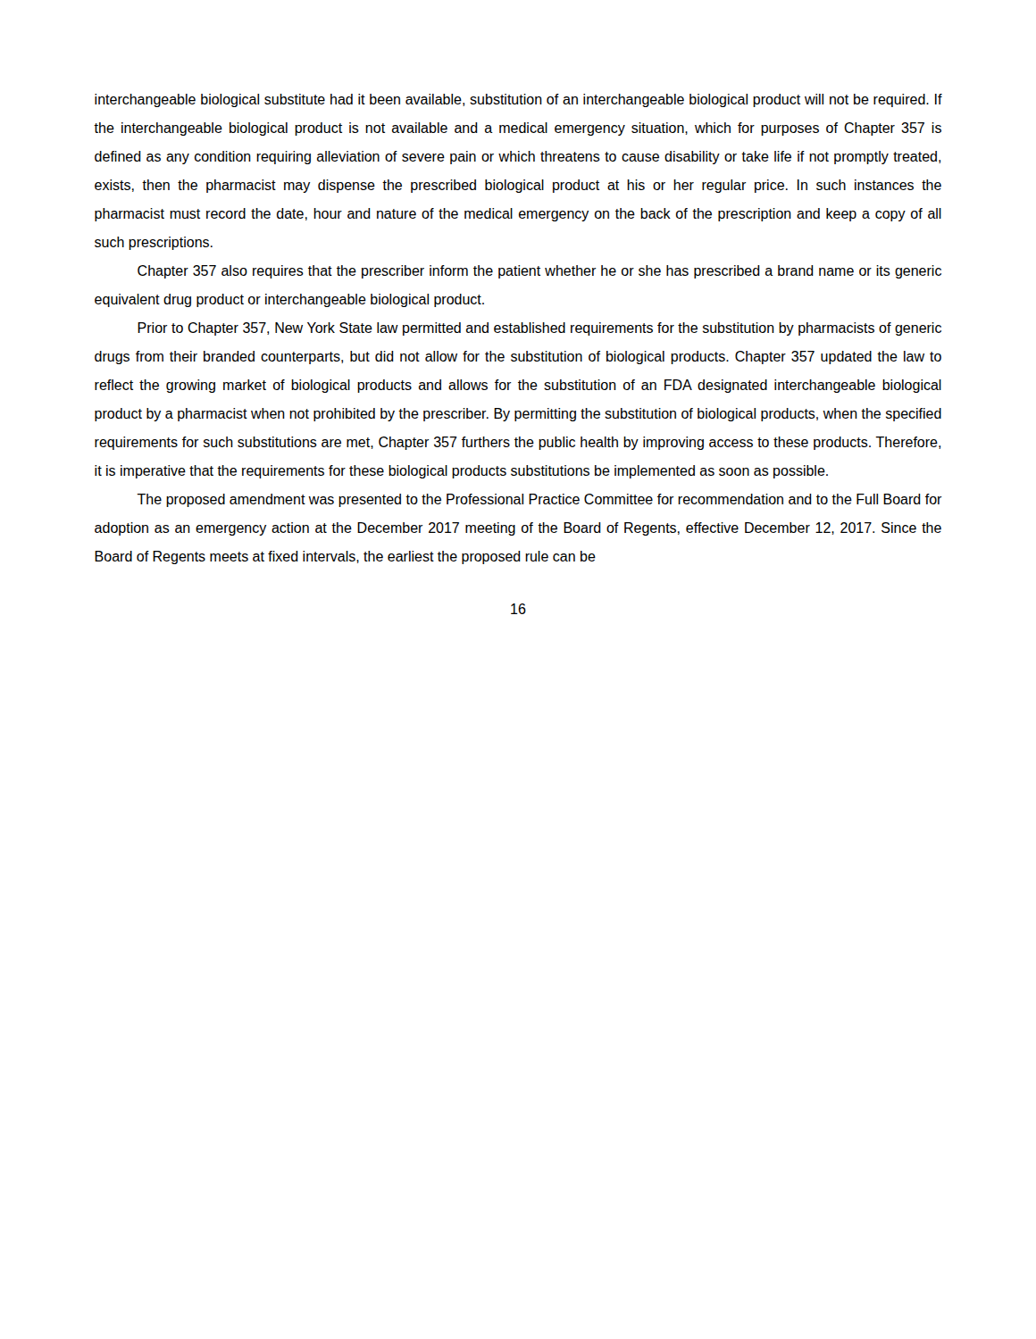interchangeable biological substitute had it been available, substitution of an interchangeable biological product will not be required. If the interchangeable biological product is not available and a medical emergency situation, which for purposes of Chapter 357 is defined as any condition requiring alleviation of severe pain or which threatens to cause disability or take life if not promptly treated, exists, then the pharmacist may dispense the prescribed biological product at his or her regular price. In such instances the pharmacist must record the date, hour and nature of the medical emergency on the back of the prescription and keep a copy of all such prescriptions.
Chapter 357 also requires that the prescriber inform the patient whether he or she has prescribed a brand name or its generic equivalent drug product or interchangeable biological product.
Prior to Chapter 357, New York State law permitted and established requirements for the substitution by pharmacists of generic drugs from their branded counterparts, but did not allow for the substitution of biological products. Chapter 357 updated the law to reflect the growing market of biological products and allows for the substitution of an FDA designated interchangeable biological product by a pharmacist when not prohibited by the prescriber. By permitting the substitution of biological products, when the specified requirements for such substitutions are met, Chapter 357 furthers the public health by improving access to these products. Therefore, it is imperative that the requirements for these biological products substitutions be implemented as soon as possible.
The proposed amendment was presented to the Professional Practice Committee for recommendation and to the Full Board for adoption as an emergency action at the December 2017 meeting of the Board of Regents, effective December 12, 2017. Since the Board of Regents meets at fixed intervals, the earliest the proposed rule can be
16